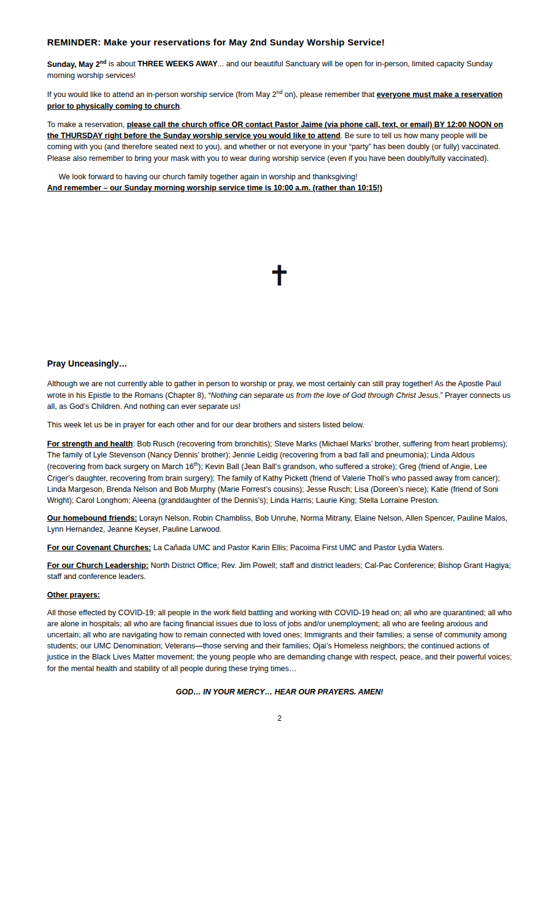REMINDER: Make your reservations for May 2nd Sunday Worship Service!
Sunday, May 2nd is about THREE WEEKS AWAY... and our beautiful Sanctuary will be open for in-person, limited capacity Sunday morning worship services!
If you would like to attend an in-person worship service (from May 2nd on), please remember that everyone must make a reservation prior to physically coming to church.
To make a reservation, please call the church office OR contact Pastor Jaime (via phone call, text, or email) BY 12:00 NOON on the THURSDAY right before the Sunday worship service you would like to attend. Be sure to tell us how many people will be coming with you (and therefore seated next to you), and whether or not everyone in your “party” has been doubly (or fully) vaccinated. Please also remember to bring your mask with you to wear during worship service (even if you have been doubly/fully vaccinated).
We look forward to having our church family together again in worship and thanksgiving!
And remember – our Sunday morning worship service time is 10:00 a.m. (rather than 10:15!)
✝
Pray Unceasingly…
Although we are not currently able to gather in person to worship or pray, we most certainly can still pray together! As the Apostle Paul wrote in his Epistle to the Romans (Chapter 8), “Nothing can separate us from the love of God through Christ Jesus.” Prayer connects us all, as God’s Children. And nothing can ever separate us!
This week let us be in prayer for each other and for our dear brothers and sisters listed below.
For strength and health: Bob Rusch (recovering from bronchitis); Steve Marks (Michael Marks’ brother, suffering from heart problems); The family of Lyle Stevenson (Nancy Dennis’ brother); Jennie Leidig (recovering from a bad fall and pneumonia); Linda Aldous (recovering from back surgery on March 16th); Kevin Ball (Jean Ball’s grandson, who suffered a stroke); Greg (friend of Angie, Lee Criger’s daughter, recovering from brain surgery); The family of Kathy Pickett (friend of Valerie Tholl’s who passed away from cancer); Linda Margeson, Brenda Nelson and Bob Murphy (Marie Forrest’s cousins); Jesse Rusch; Lisa (Doreen’s niece); Katie (friend of Soni Wright); Carol Longhom; Aleena (granddaughter of the Dennis’s); Linda Harris; Laurie King; Stella Lorraine Preston.
Our homebound friends: Lorayn Nelson, Robin Chambliss, Bob Unruhe, Norma Mitrany, Elaine Nelson, Allen Spencer, Pauline Malos, Lynn Hernandez, Jeanne Keyser, Pauline Larwood.
For our Covenant Churches: La Cañada UMC and Pastor Karin Ellis; Pacoima First UMC and Pastor Lydia Waters.
For our Church Leadership: North District Office; Rev. Jim Powell; staff and district leaders; Cal-Pac Conference; Bishop Grant Hagiya; staff and conference leaders.
Other prayers:
All those effected by COVID-19; all people in the work field battling and working with COVID-19 head on; all who are quarantined; all who are alone in hospitals; all who are facing financial issues due to loss of jobs and/or unemployment; all who are feeling anxious and uncertain; all who are navigating how to remain connected with loved ones; Immigrants and their families; a sense of community among students; our UMC Denomination; Veterans—those serving and their families; Ojai’s Homeless neighbors; the continued actions of justice in the Black Lives Matter movement; the young people who are demanding change with respect, peace, and their powerful voices; for the mental health and stability of all people during these trying times…
GOD… IN YOUR MERCY… HEAR OUR PRAYERS. AMEN!
2